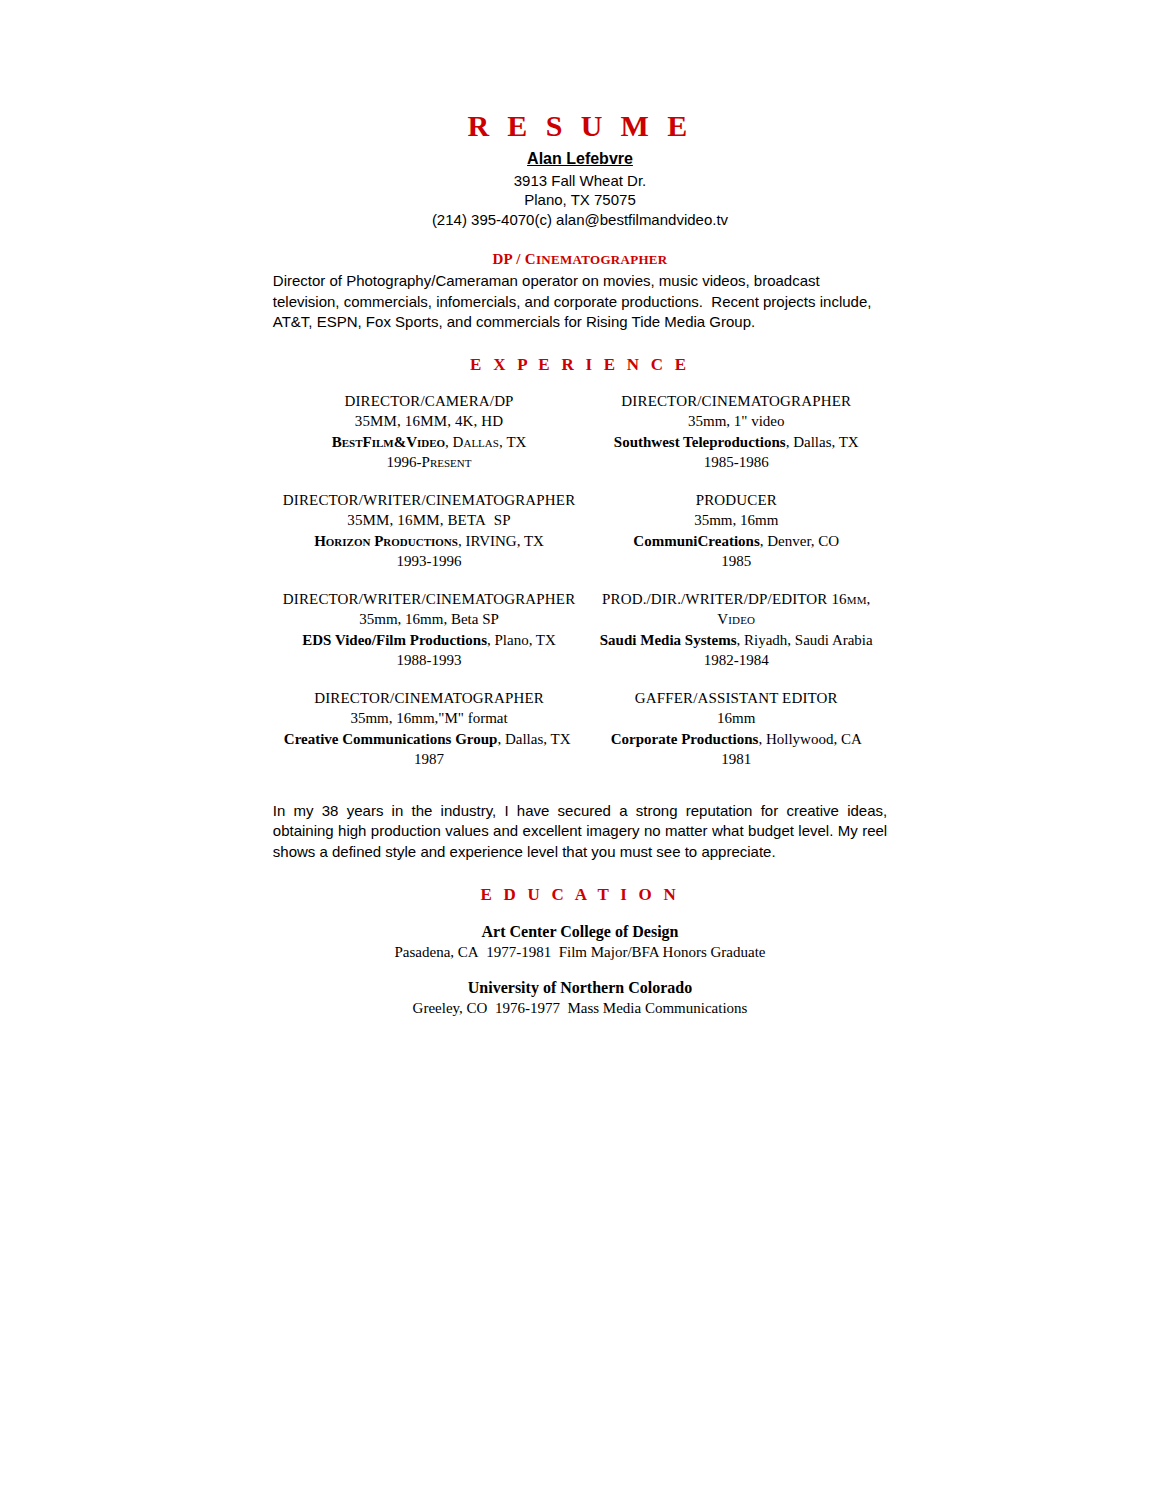R E S U M E
Alan Lefebvre
3913 Fall Wheat Dr.
Plano, TX 75075
(214) 395-4070(c) alan@bestfilmandvideo.tv
DP / CINEMATOGRAPHER
Director of Photography/Cameraman operator on movies, music videos, broadcast television, commercials, infomercials, and corporate productions. Recent projects include, AT&T, ESPN, Fox Sports, and commercials for Rising Tide Media Group.
E X P E R I E N C E
| D IRECTOR /C AMERA /DP 35 MM , 16 MM , 4K, HD BestFilm&Video , Dallas , TX 1996-Present | D IRECTOR /C INEMATOGRAPHER 35mm, 1" video Southwest Teleproductions , Dallas, TX 1985-1986 |
| D IRECTOR /W RITER /C INEMATOGRAPHER 35 MM , 16 MM , B ETA SP Horizon Productions , I RVING , TX 1993-1996 | P RODUCER 35mm, 16mm CommuniCreations , Denver, CO 1985 |
| D IRECTOR /W RITER /C INEMATOGRAPHER 35mm, 16mm, Beta SP EDS Video/Film Productions , Plano, TX 1988-1993 | P ROD ./D IR ./W RITER /DP/E DITOR 16mm, Video Saudi Media Systems , Riyadh, Saudi Arabia 1982-1984 |
| D IRECTOR /C INEMATOGRAPHER 35mm, 16mm,"M" format Creative Communications Group , Dallas, TX 1987 | G AFFER /A SSISTANT E DITOR 16mm Corporate Productions , Hollywood, CA 1981 |
In my 38 years in the industry, I have secured a strong reputation for creative ideas, obtaining high production values and excellent imagery no matter what budget level. My reel shows a defined style and experience level that you must see to appreciate.
E D U C A T I O N
Art Center College of Design
Pasadena, CA 1977-1981 Film Major/BFA Honors Graduate
University of Northern Colorado
Greeley, CO 1976-1977 Mass Media Communications